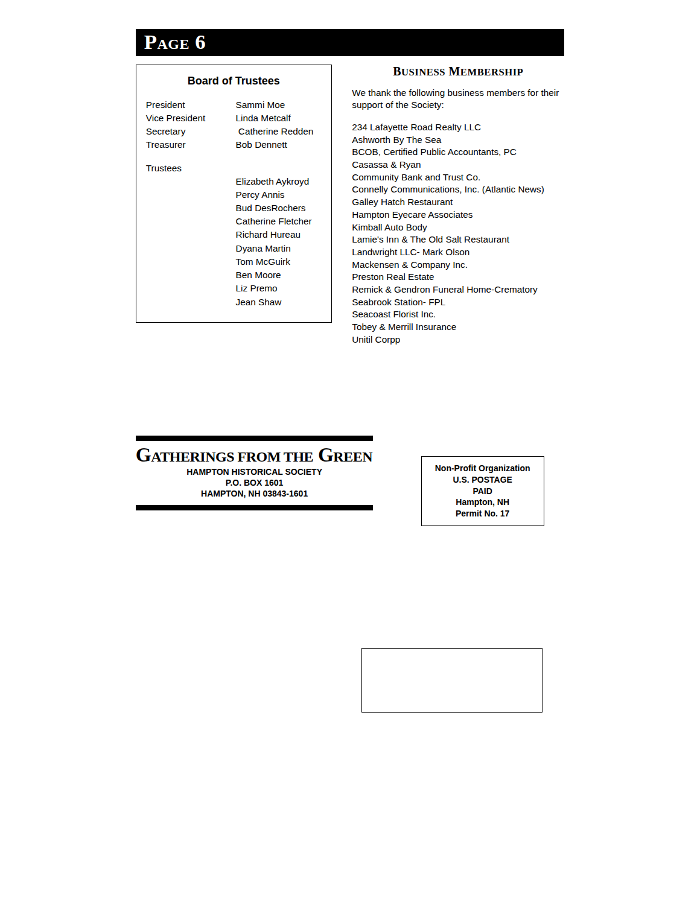PAGE 6
Board of Trustees
President Sammi Moe
Vice President Linda Metcalf
Secretary Catherine Redden
Treasurer Bob Dennett
Trustees
Elizabeth Aykroyd
Percy Annis
Bud DesRochers
Catherine Fletcher
Richard Hureau
Dyana Martin
Tom McGuirk
Ben Moore
Liz Premo
Jean Shaw
BUSINESS MEMBERSHIP
We thank the following business members for their support of the Society:
234 Lafayette Road Realty LLC
Ashworth By The Sea
BCOB, Certified Public Accountants, PC
Casassa & Ryan
Community Bank and Trust Co.
Connelly Communications, Inc. (Atlantic News)
Galley Hatch Restaurant
Hampton Eyecare Associates
Kimball Auto Body
Lamie's Inn & The Old Salt Restaurant
Landwright LLC- Mark Olson
Mackensen & Company Inc.
Preston Real Estate
Remick & Gendron Funeral Home-Crematory
Seabrook Station- FPL
Seacoast Florist Inc.
Tobey & Merrill Insurance
Unitil Corpp
GATHERINGS FROM THE GREEN
HAMPTON HISTORICAL SOCIETY
P.O. BOX 1601
HAMPTON, NH 03843-1601
Non-Profit Organization
U.S. POSTAGE
PAID
Hampton, NH
Permit No. 17